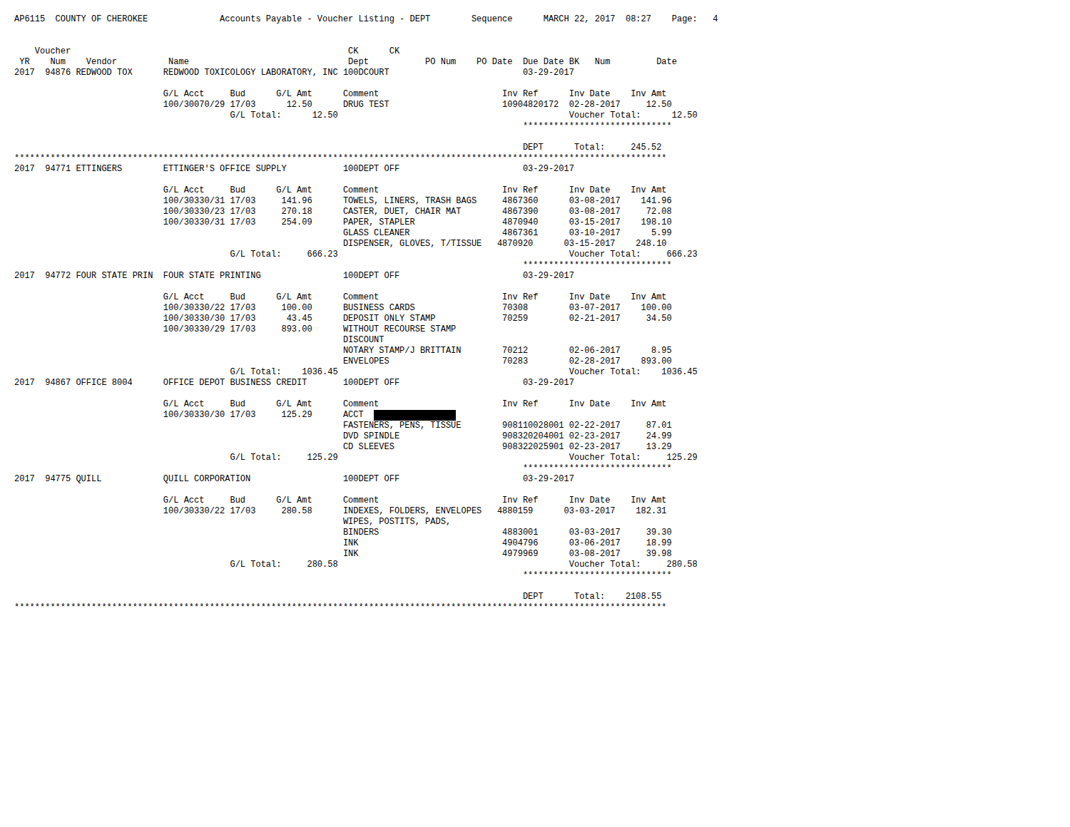AP6115  COUNTY OF CHEROKEE              Accounts Payable - Voucher Listing - DEPT        Sequence      MARCH 22, 2017  08:27    Page:   4


    Voucher                                                      CK      CK
 YR    Num    Vendor          Name                               Dept           PO Num    PO Date  Due Date BK   Num         Date
2017  94876 REDWOOD TOX      REDWOOD TOXICOLOGY LABORATORY, INC 100DCOURT                          03-29-2017

                             G/L Acct     Bud      G/L Amt      Comment                        Inv Ref      Inv Date    Inv Amt
                             100/30070/29 17/03      12.50      DRUG TEST                      10904820172  02-28-2017     12.50
                                          G/L Total:      12.50                                             Voucher Total:      12.50
                                                                                                   *****************************

                                                                                                   DEPT      Total:     245.52
*******************************************************************************************************************************
2017  94771 ETTINGERS        ETTINGER'S OFFICE SUPPLY           100DEPT OFF                        03-29-2017

                             G/L Acct     Bud      G/L Amt      Comment                        Inv Ref      Inv Date    Inv Amt
                             100/30330/31 17/03     141.96      TOWELS, LINERS, TRASH BAGS     4867360      03-08-2017    141.96
                             100/30330/23 17/03     270.18      CASTER, DUET, CHAIR MAT        4867390      03-08-2017     72.08
                             100/30330/31 17/03     254.09      PAPER, STAPLER                 4870940      03-15-2017    198.10
                                                                GLASS CLEANER                  4867361      03-10-2017      5.99
                                                                DISPENSER, GLOVES, T/TISSUE   4870920      03-15-2017    248.10
                                          G/L Total:     666.23                                             Voucher Total:     666.23
                                                                                                   *****************************
2017  94772 FOUR STATE PRIN  FOUR STATE PRINTING                100DEPT OFF                        03-29-2017

                             G/L Acct     Bud      G/L Amt      Comment                        Inv Ref      Inv Date    Inv Amt
                             100/30330/22 17/03     100.00      BUSINESS CARDS                 70308        03-07-2017    100.00
                             100/30330/30 17/03      43.45      DEPOSIT ONLY STAMP             70259        02-21-2017     34.50
                             100/30330/29 17/03     893.00      WITHOUT RECOURSE STAMP
                                                                DISCOUNT
                                                                NOTARY STAMP/J BRITTAIN        70212        02-06-2017      8.95
                                                                ENVELOPES                      70283        02-28-2017    893.00
                                          G/L Total:    1036.45                                             Voucher Total:    1036.45
2017  94867 OFFICE 8004      OFFICE DEPOT BUSINESS CREDIT       100DEPT OFF                        03-29-2017

                             G/L Acct     Bud      G/L Amt      Comment                        Inv Ref      Inv Date    Inv Amt
                             100/30330/30 17/03     125.29      ACCT   
                                                                FASTENERS, PENS, TISSUE        908110028001 02-22-2017     87.01
                                                                DVD SPINDLE                    908320204001 02-23-2017     24.99
                                                                CD SLEEVES                     908322025901 02-23-2017     13.29
                                          G/L Total:     125.29                                             Voucher Total:     125.29
                                                                                                   *****************************
2017  94775 QUILL            QUILL CORPORATION                  100DEPT OFF                        03-29-2017

                             G/L Acct     Bud      G/L Amt      Comment                        Inv Ref      Inv Date    Inv Amt
                             100/30330/22 17/03     280.58      INDEXES, FOLDERS, ENVELOPES   4880159      03-03-2017    182.31
                                                                WIPES, POSTITS, PADS,
                                                                BINDERS                        4883001      03-03-2017     39.30
                                                                INK                            4904796      03-06-2017     18.99
                                                                INK                            4979969      03-08-2017     39.98
                                          G/L Total:     280.58                                             Voucher Total:     280.58
                                                                                                   *****************************

                                                                                                   DEPT      Total:    2108.55
*******************************************************************************************************************************